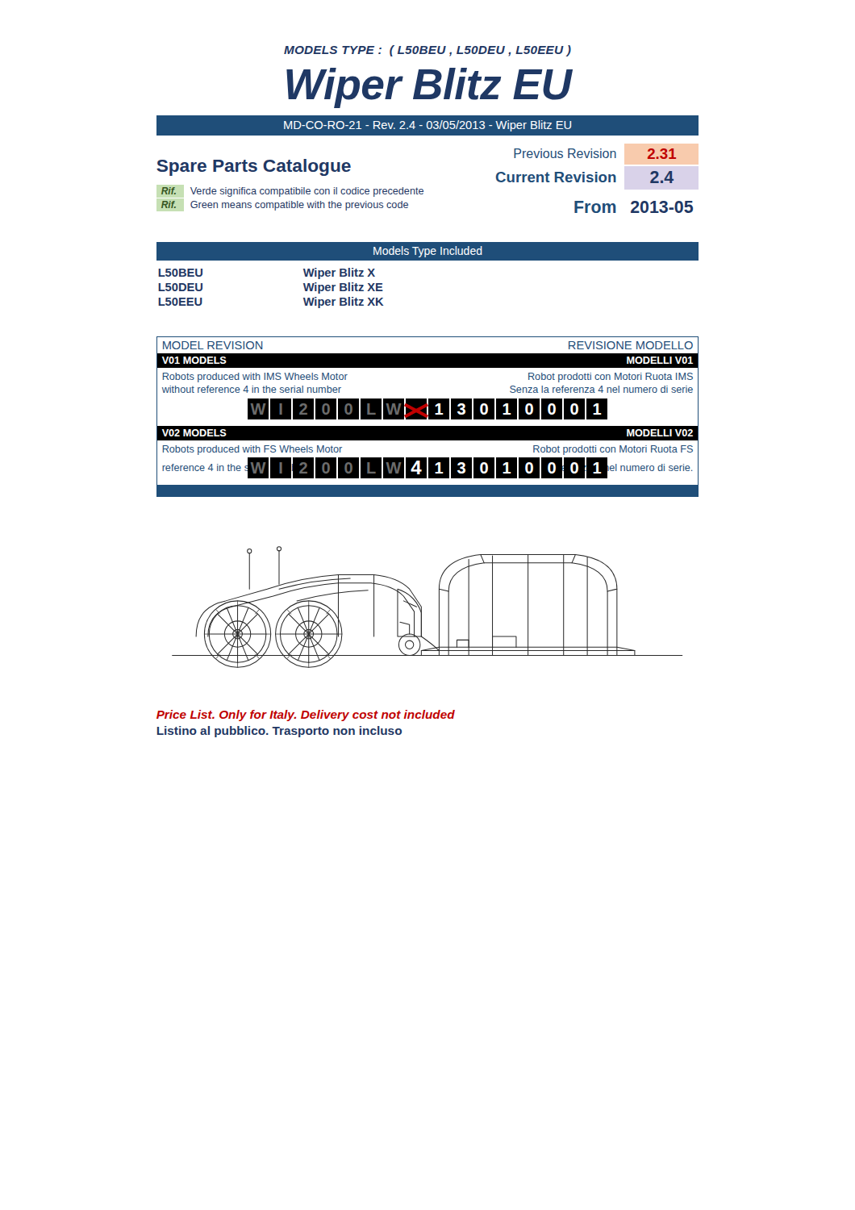MODELS TYPE : ( L50BEU , L50DEU , L50EEU )
Wiper Blitz EU
MD-CO-RO-21 - Rev. 2.4 - 03/05/2013 - Wiper Blitz EU
Spare Parts Catalogue
Rif. Verde significa compatibile con il codice precedente
Rif. Green means compatible with the previous code
Previous Revision 2.31
Current Revision 2.4
From 2013-05
Models Type Included
| L50BEU | Wiper Blitz X |
| L50DEU | Wiper Blitz XE |
| L50EEU | Wiper Blitz XK |
MODEL REVISION REVISIONE MODELLO
V01 MODELS MODELLI V01
Robots produced with IMS Wheels Motor
without reference 4 in the serial number
Robot prodotti con Motori Ruota IMS
Senza la referenza 4 nel numero di serie
W I 2 0 0 L W 4 1 3 0 1 0 0 0 1
V02 MODELS MODELLI V02
Robots produced with FS Wheels Motor
Robot prodotti con Motori Ruota FS
reference 4 in the serial number.
W I 2 0 0 L W 4 1 3 0 1 0 0 0 1
referenza 4 nel numero di serie.
Price List. Only for Italy. Delivery cost not included
Listino al pubblico. Trasporto non incluso